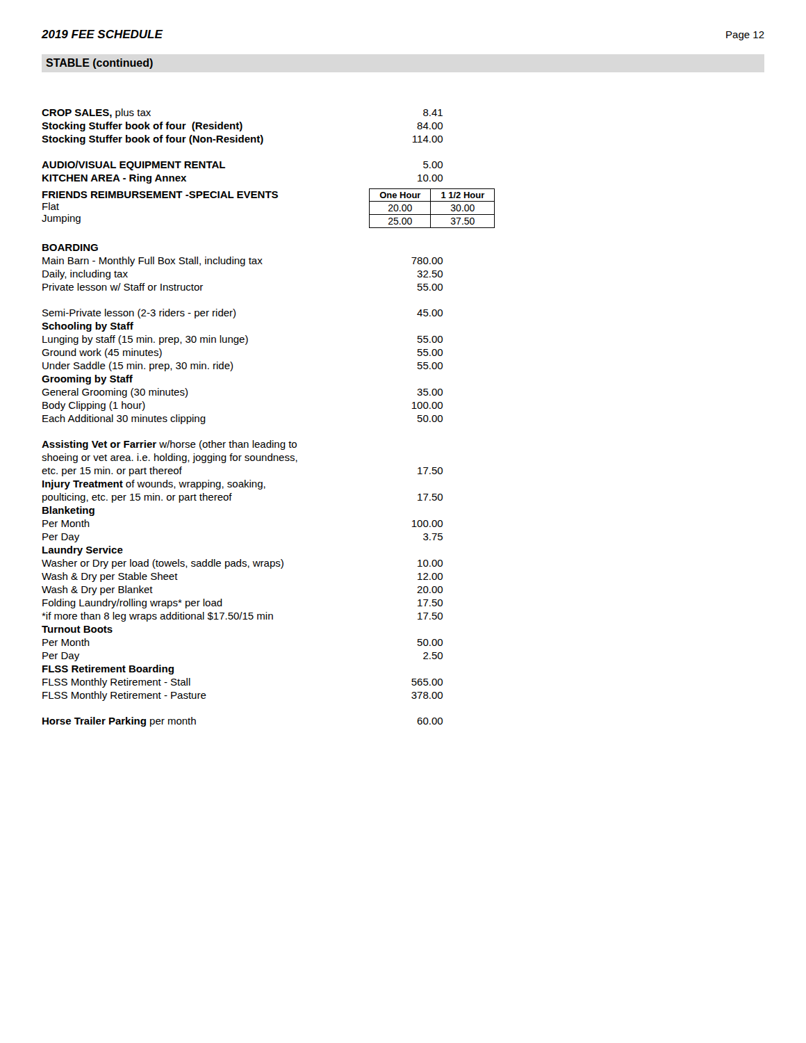2019 FEE SCHEDULE
Page 12
STABLE (continued)
| CROP SALES, plus tax | 8.41 | |
| Stocking Stuffer book of four (Resident) | 84.00 | |
| Stocking Stuffer book of four (Non-Resident) | 114.00 | |
| AUDIO/VISUAL EQUIPMENT RENTAL | 5.00 | |
| KITCHEN AREA - Ring Annex | 10.00 | |
FRIENDS REIMBURSEMENT -SPECIAL EVENTS
Flat
Jumping
| One Hour | 1 1/2 Hour |
| --- | --- |
| 20.00 | 30.00 |
| 25.00 | 37.50 |
| BOARDING | | |
| Main Barn - Monthly Full Box Stall, including tax | 780.00 | |
| Daily, including tax | 32.50 | |
| Private lesson w/ Staff or Instructor | 55.00 | |
| Semi-Private lesson (2-3 riders - per rider) | 45.00 | |
| Schooling by Staff | | |
| Lunging by staff (15 min. prep, 30 min lunge) | 55.00 | |
| Ground work (45 minutes) | 55.00 | |
| Under Saddle (15 min. prep, 30 min. ride) | 55.00 | |
| Grooming by Staff | | |
| General Grooming (30 minutes) | 35.00 | |
| Body Clipping (1 hour) | 100.00 | |
| Each Additional 30 minutes clipping | 50.00 | |
| Assisting Vet or Farrier w/horse (other than leading to | | |
| shoeing or vet area. i.e. holding, jogging for soundness, | | |
| etc. per 15 min. or part thereof | 17.50 | |
| Injury Treatment of wounds, wrapping, soaking, | | |
| poulticing, etc. per 15 min. or part thereof | 17.50 | |
| Blanketing | | |
| Per Month | 100.00 | |
| Per Day | 3.75 | |
| Laundry Service | | |
| Washer or Dry per load (towels, saddle pads, wraps) | 10.00 | |
| Wash & Dry per Stable Sheet | 12.00 | |
| Wash & Dry per Blanket | 20.00 | |
| Folding Laundry/rolling wraps* per load | 17.50 | |
| *if more than 8 leg wraps additional $17.50/15 min | 17.50 | |
| Turnout Boots | | |
| Per Month | 50.00 | |
| Per Day | 2.50 | |
| FLSS Retirement Boarding | | |
| FLSS Monthly Retirement - Stall | 565.00 | |
| FLSS Monthly Retirement - Pasture | 378.00 | |
| Horse Trailer Parking per month | 60.00 | |